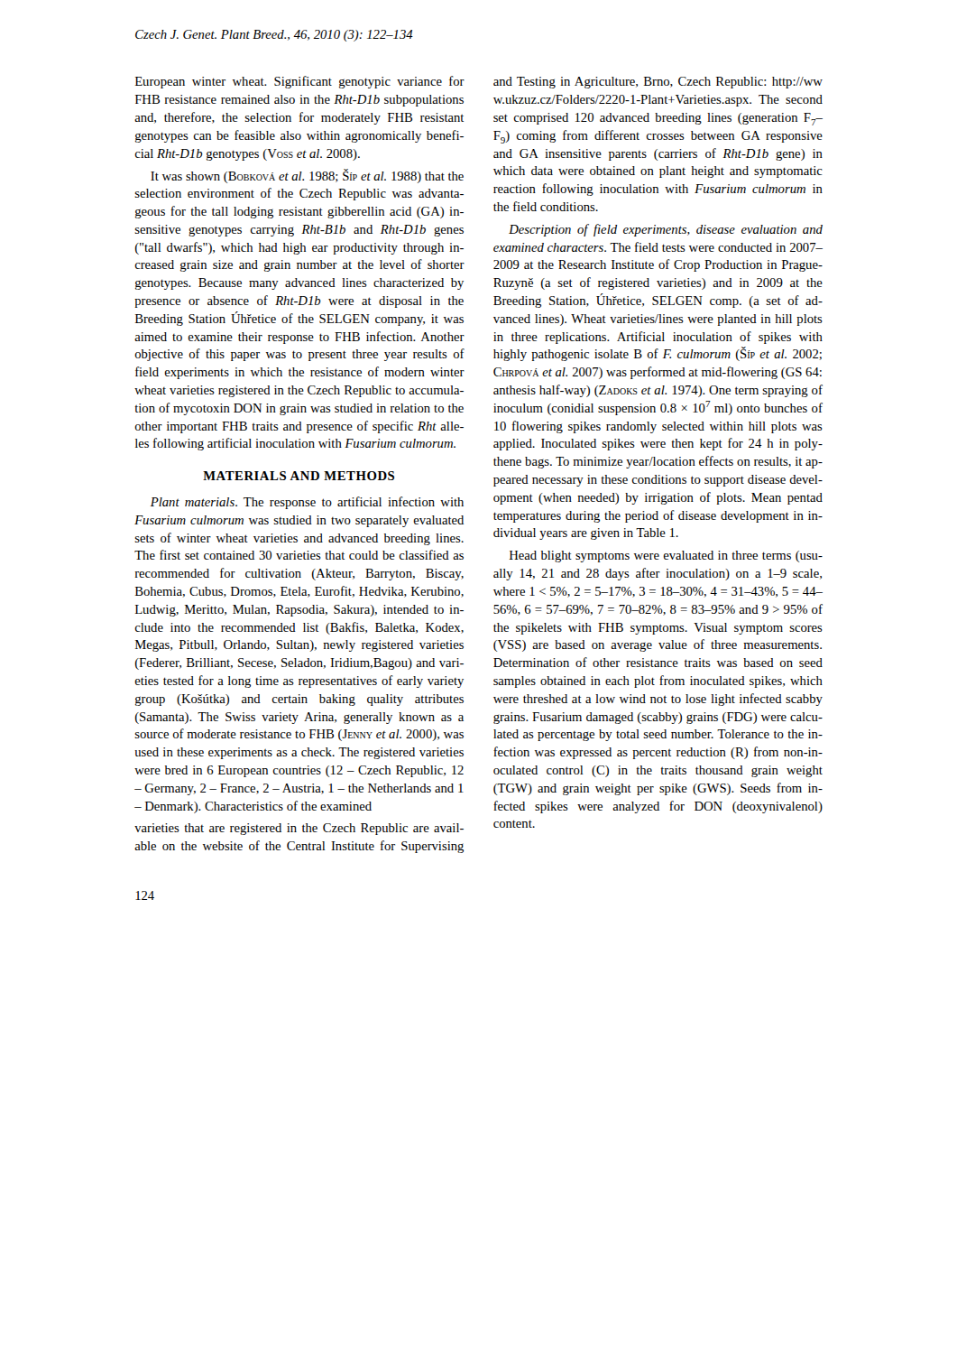Czech J. Genet. Plant Breed., 46, 2010 (3): 122–134
European winter wheat. Significant genotypic variance for FHB resistance remained also in the Rht-D1b subpopulations and, therefore, the selection for moderately FHB resistant genotypes can be feasible also within agronomically beneficial Rht-D1b genotypes (Voss et al. 2008).
It was shown (Bobková et al. 1988; Šíp et al. 1988) that the selection environment of the Czech Republic was advantageous for the tall lodging resistant gibberellin acid (GA) insensitive genotypes carrying Rht-B1b and Rht-D1b genes ("tall dwarfs"), which had high ear productivity through increased grain size and grain number at the level of shorter genotypes. Because many advanced lines characterized by presence or absence of Rht-D1b were at disposal in the Breeding Station Úhřetice of the SELGEN company, it was aimed to examine their response to FHB infection. Another objective of this paper was to present three year results of field experiments in which the resistance of modern winter wheat varieties registered in the Czech Republic to accumulation of mycotoxin DON in grain was studied in relation to the other important FHB traits and presence of specific Rht alleles following artificial inoculation with Fusarium culmorum.
Materials and methods
Plant materials. The response to artificial infection with Fusarium culmorum was studied in two separately evaluated sets of winter wheat varieties and advanced breeding lines. The first set contained 30 varieties that could be classified as recommended for cultivation (Akteur, Barryton, Biscay, Bohemia, Cubus, Dromos, Etela, Eurofit, Hedvika, Kerubino, Ludwig, Meritto, Mulan, Rapsodia, Sakura), intended to include into the recommended list (Bakfis, Baletka, Kodex, Megas, Pitbull, Orlando, Sultan), newly registered varieties (Federer, Brilliant, Secese, Seladon, Iridium,Bagou) and varieties tested for a long time as representatives of early variety group (Košútka) and certain baking quality attributes (Samanta). The Swiss variety Arina, generally known as a source of moderate resistance to FHB (Jenny et al. 2000), was used in these experiments as a check. The registered varieties were bred in 6 European countries (12 – Czech Republic, 12 – Germany, 2 – France, 2 – Austria, 1 – the Netherlands and 1 – Denmark). Characteristics of the examined
varieties that are registered in the Czech Republic are available on the website of the Central Institute for Supervising and Testing in Agriculture, Brno, Czech Republic: http://www.ukzuz.cz/Folders/2220-1-Plant+Varieties.aspx. The second set comprised 120 advanced breeding lines (generation F7–F9) coming from different crosses between GA responsive and GA insensitive parents (carriers of Rht-D1b gene) in which data were obtained on plant height and symptomatic reaction following inoculation with Fusarium culmorum in the field conditions.
Description of field experiments, disease evaluation and examined characters. The field tests were conducted in 2007–2009 at the Research Institute of Crop Production in Prague-Ruzyně (a set of registered varieties) and in 2009 at the Breeding Station, Úhřetice, SELGEN comp. (a set of advanced lines). Wheat varieties/lines were planted in hill plots in three replications. Artificial inoculation of spikes with highly pathogenic isolate B of F. culmorum (Šíp et al. 2002; Chrpová et al. 2007) was performed at mid-flowering (GS 64: anthesis half-way) (Zadoks et al. 1974). One term spraying of inoculum (conidial suspension 0.8 × 107 ml) onto bunches of 10 flowering spikes randomly selected within hill plots was applied. Inoculated spikes were then kept for 24 h in polythene bags. To minimize year/location effects on results, it appeared necessary in these conditions to support disease development (when needed) by irrigation of plots. Mean pentad temperatures during the period of disease development in individual years are given in Table 1.
Head blight symptoms were evaluated in three terms (usually 14, 21 and 28 days after inoculation) on a 1–9 scale, where 1 < 5%, 2 = 5–17%, 3 = 18–30%, 4 = 31–43%, 5 = 44–56%, 6 = 57–69%, 7 = 70–82%, 8 = 83–95% and 9 > 95% of the spikelets with FHB symptoms. Visual symptom scores (VSS) are based on average value of three measurements. Determination of other resistance traits was based on seed samples obtained in each plot from inoculated spikes, which were threshed at a low wind not to lose light infected scabby grains. Fusarium damaged (scabby) grains (FDG) were calculated as percentage by total seed number. Tolerance to the infection was expressed as percent reduction (R) from non-inoculated control (C) in the traits thousand grain weight (TGW) and grain weight per spike (GWS). Seeds from infected spikes were analyzed for DON (deoxynivalenol) content.
124